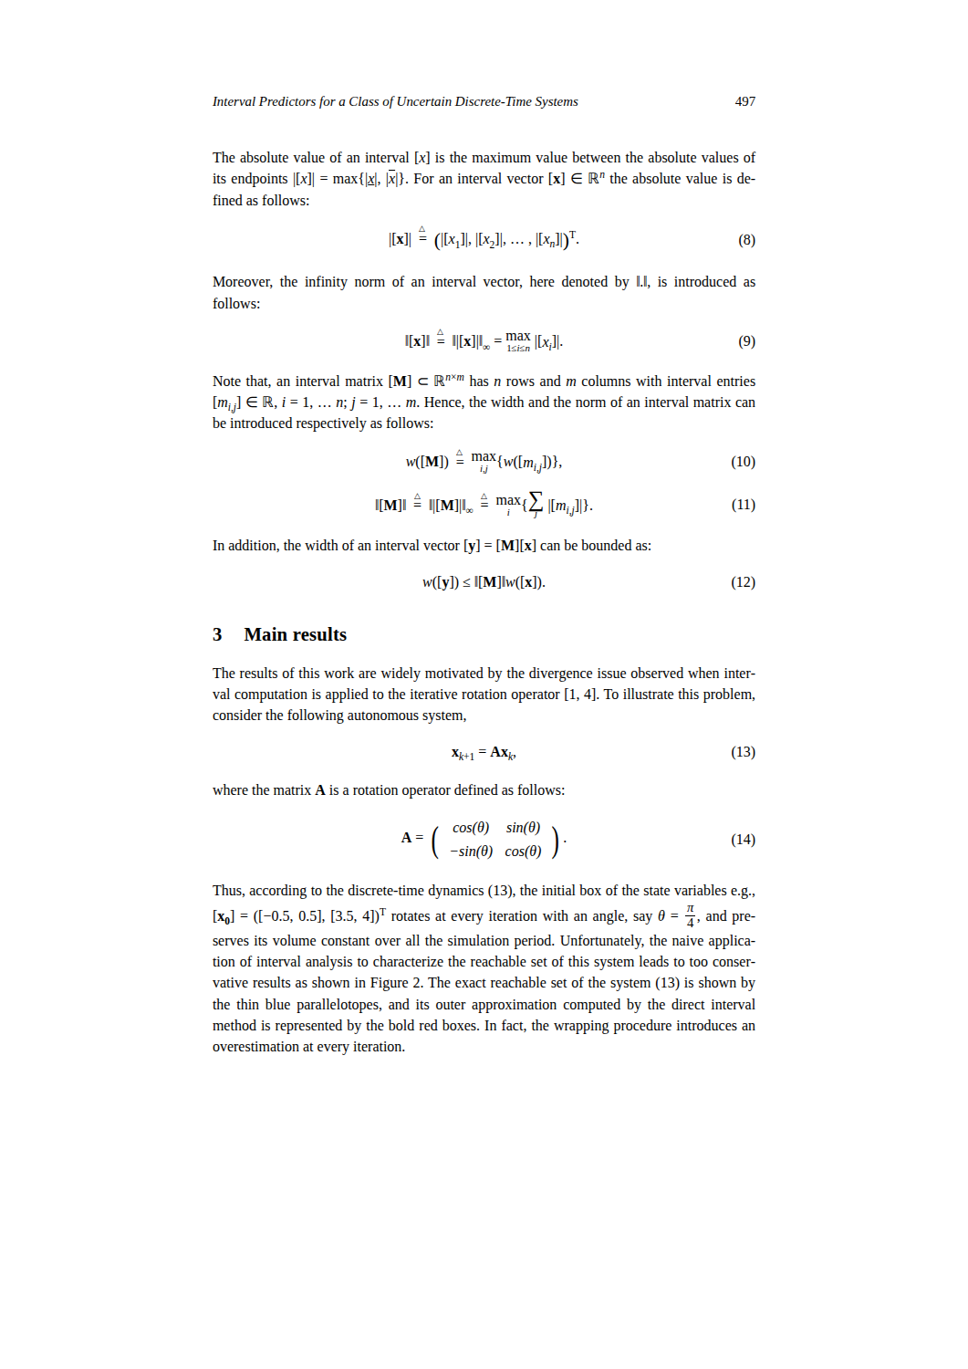Interval Predictors for a Class of Uncertain Discrete-Time Systems 497
The absolute value of an interval [x] is the maximum value between the absolute values of its endpoints |[x]| = max{|x|, |x|}. For an interval vector [x] ∈ ℝn the absolute value is defined as follows:
|[x]| =△ (|[x1]|, |[x2]|, … , |[xn]|)T.
(8)
Moreover, the infinity norm of an interval vector, here denoted by ‖.‖, is introduced as follows:
‖[x]‖ =△ ‖|[x]|‖∞ = max 1≤i≤n |[xi]|.
(9)
Note that, an interval matrix [M] ⊂ ℝn×m has n rows and m columns with interval entries [mi,j] ∈ ℝ, i = 1, … n; j = 1, … m. Hence, the width and the norm of an interval matrix can be introduced respectively as follows:
w([M]) =△ max i,j{w([mi,j])},
(10)
‖[M]‖ =△ ‖|[M]|‖∞ =△ max i{∑j |[mi,j]|}.
(11)
In addition, the width of an interval vector [y] = [M][x] can be bounded as:
w([y]) ≤ ‖[M]‖w([x]).
(12)
3 Main results
The results of this work are widely motivated by the divergence issue observed when interval computation is applied to the iterative rotation operator [1, 4]. To illustrate this problem, consider the following autonomous system,
xk+1 = Axk,
(13)
where the matrix A is a rotation operator defined as follows:
A = (
| cos( θ ) | sin( θ ) |
| −sin( θ ) | cos( θ ) |
) .
(14)
Thus, according to the discrete-time dynamics (13), the initial box of the state variables e.g., [x0] = ([−0.5, 0.5], [3.5, 4])T rotates at every iteration with an angle, say θ = π 4, and preserves its volume constant over all the simulation period. Unfortunately, the naive application of interval analysis to characterize the reachable set of this system leads to too conservative results as shown in Figure 2. The exact reachable set of the system (13) is shown by the thin blue parallelotopes, and its outer approximation computed by the direct interval method is represented by the bold red boxes. In fact, the wrapping procedure introduces an overestimation at every iteration.